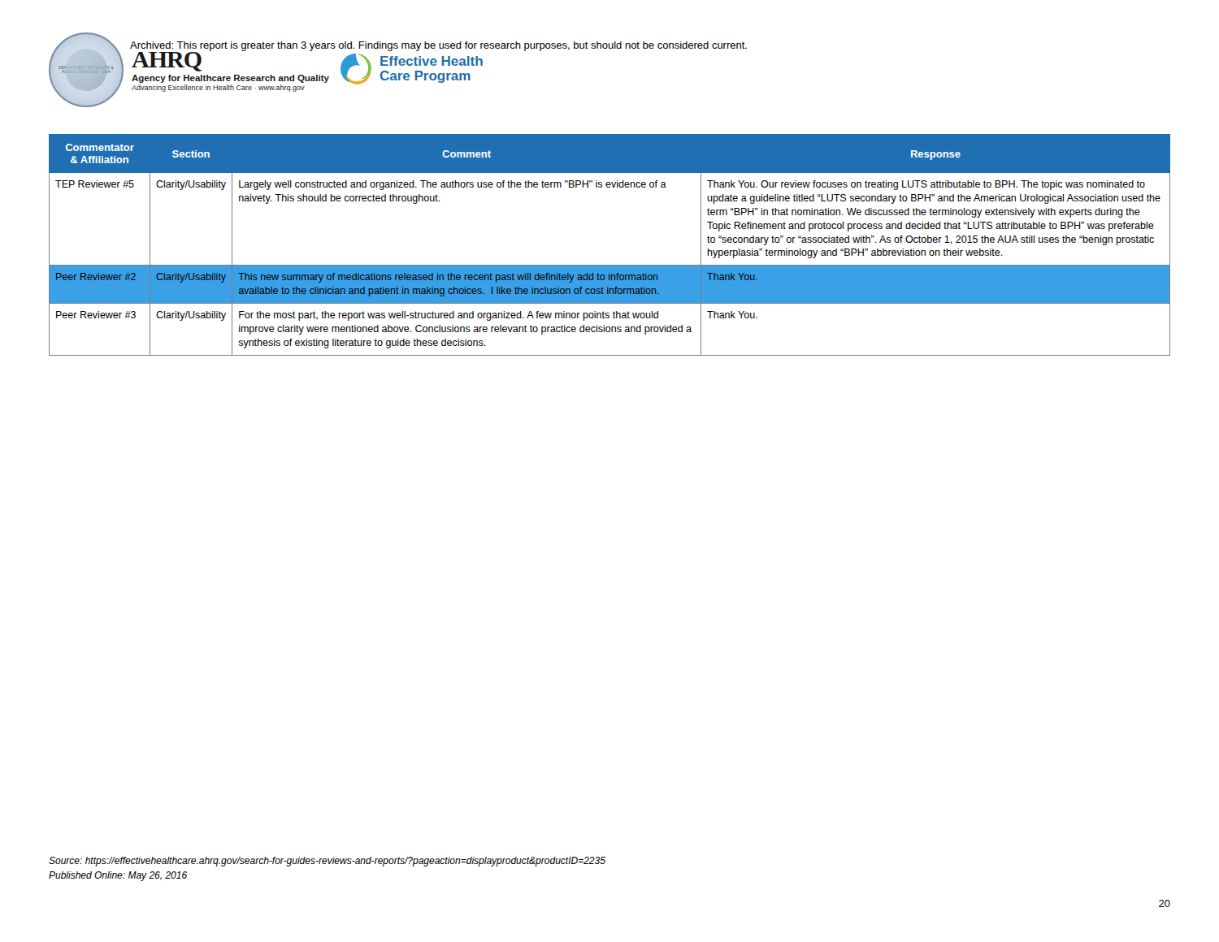Archived: This report is greater than 3 years old. Findings may be used for research purposes, but should not be considered current.
AHRQ
Agency for Healthcare Research and Quality
Advancing Excellence in Health Care · www.ahrq.gov
Effective Health
Care Program
| Commentator & Affiliation | Section | Comment | Response |
| --- | --- | --- | --- |
| TEP Reviewer #5 | Clarity/Usability | Largely well constructed and organized. The authors use of the the term "BPH" is evidence of a naivety. This should be corrected throughout. | Thank You. Our review focuses on treating LUTS attributable to BPH. The topic was nominated to update a guideline titled “LUTS secondary to BPH” and the American Urological Association used the term “BPH” in that nomination. We discussed the terminology extensively with experts during the Topic Refinement and protocol process and decided that “LUTS attributable to BPH” was preferable to “secondary to” or “associated with”. As of October 1, 2015 the AUA still uses the “benign prostatic hyperplasia” terminology and “BPH” abbreviation on their website. |
| Peer Reviewer #2 | Clarity/Usability | This new summary of medications released in the recent past will definitely add to information available to the clinician and patient in making choices. I like the inclusion of cost information. | Thank You. |
| Peer Reviewer #3 | Clarity/Usability | For the most part, the report was well-structured and organized. A few minor points that would improve clarity were mentioned above. Conclusions are relevant to practice decisions and provided a synthesis of existing literature to guide these decisions. | Thank You. |
Source: https://effectivehealthcare.ahrq.gov/search-for-guides-reviews-and-reports/?pageaction=displayproduct&productID=2235
Published Online: May 26, 2016
20